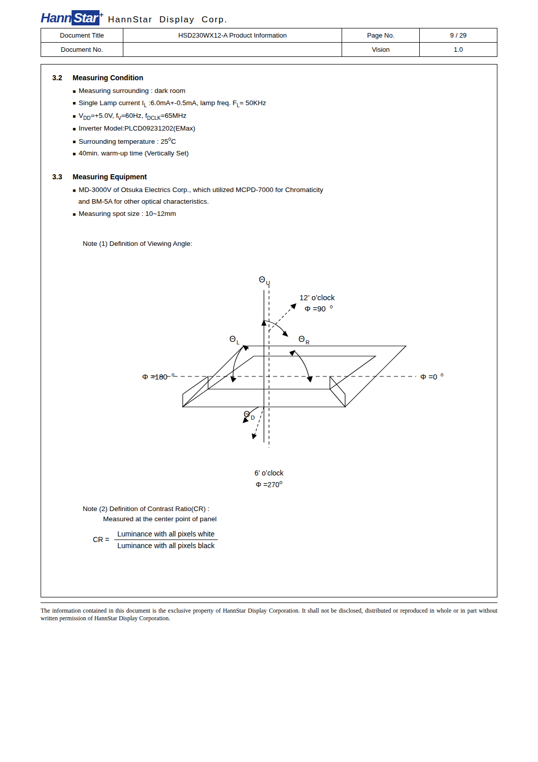Hann Star+
HannStar Display Corp.
| Document Title | HSD230WX12-A Product Information | Page No. | 9 / 29 |
| Document No. | | Vision | 1.0 |
3.2 Measuring Condition
Measuring surrounding : dark room
Single Lamp current IL :6.0mA+-0.5mA, lamp freq. FL= 50KHz
VDD=+5.0V, fV=60Hz, fDCLK=65MHz
Inverter Model:PLCD09231202(EMax)
Surrounding temperature : 25o C
40min. warm-up time (Vertically Set)
3.3 Measuring Equipment
MD-3000V of Otsuka Electrics Corp., which utilized MCPD-7000 for Chromaticity
and BM-5A for other optical characteristics.
Measuring spot size : 10~12mm
Note (1) Definition of Viewing Angle:
Θ U Θ L Θ R Θ D 12’ o’clock Φ =90 o Φ =180 o Φ =0 o
6’ o’clock
Φ =270o
Note (2) Definition of Contrast Ratio(CR) :
Measured at the center point of panel
CR =
Luminance with all pixels white
Luminance with all pixels black
The information contained in this document is the exclusive property of HannStar Display Corporation. It shall not be disclosed, distributed or reproduced in whole or in part without written permission of HannStar Display Corporation.